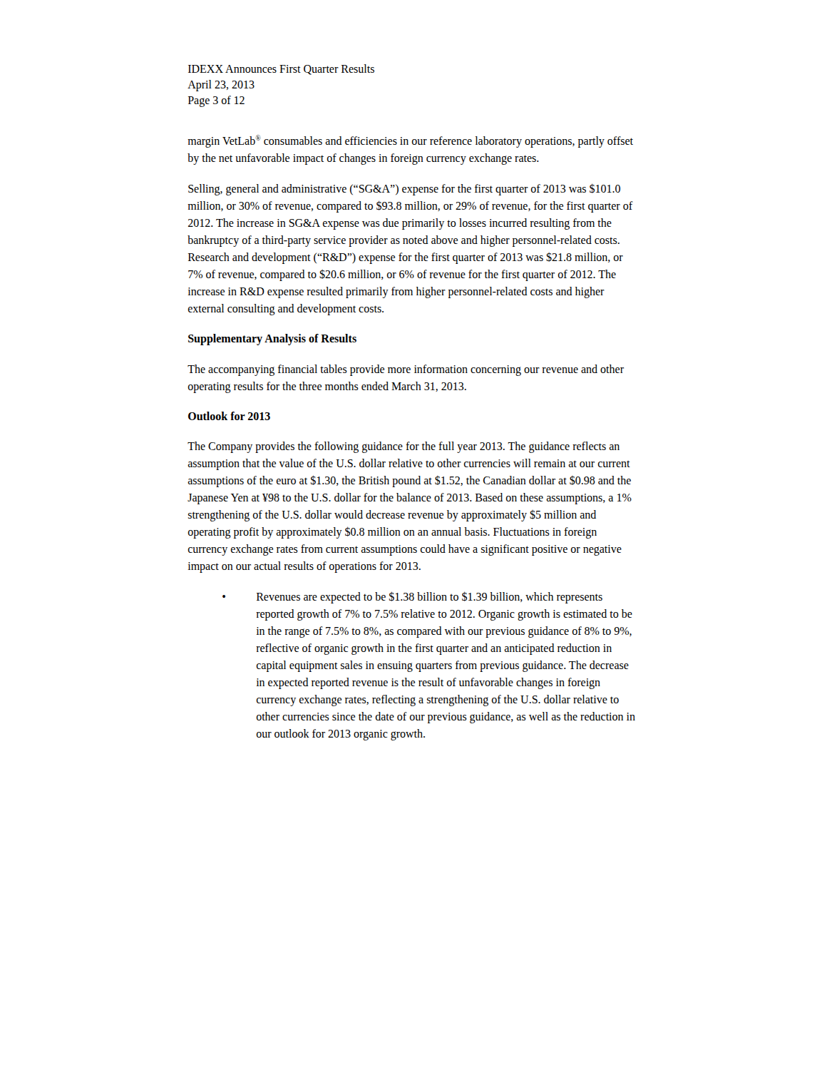IDEXX Announces First Quarter Results
April 23, 2013
Page 3 of 12
margin VetLab® consumables and efficiencies in our reference laboratory operations, partly offset by the net unfavorable impact of changes in foreign currency exchange rates.
Selling, general and administrative (“SG&A”) expense for the first quarter of 2013 was $101.0 million, or 30% of revenue, compared to $93.8 million, or 29% of revenue, for the first quarter of 2012. The increase in SG&A expense was due primarily to losses incurred resulting from the bankruptcy of a third-party service provider as noted above and higher personnel-related costs. Research and development (“R&D”) expense for the first quarter of 2013 was $21.8 million, or 7% of revenue, compared to $20.6 million, or 6% of revenue for the first quarter of 2012. The increase in R&D expense resulted primarily from higher personnel-related costs and higher external consulting and development costs.
Supplementary Analysis of Results
The accompanying financial tables provide more information concerning our revenue and other operating results for the three months ended March 31, 2013.
Outlook for 2013
The Company provides the following guidance for the full year 2013. The guidance reflects an assumption that the value of the U.S. dollar relative to other currencies will remain at our current assumptions of the euro at $1.30, the British pound at $1.52, the Canadian dollar at $0.98 and the Japanese Yen at ¥98 to the U.S. dollar for the balance of 2013. Based on these assumptions, a 1% strengthening of the U.S. dollar would decrease revenue by approximately $5 million and operating profit by approximately $0.8 million on an annual basis. Fluctuations in foreign currency exchange rates from current assumptions could have a significant positive or negative impact on our actual results of operations for 2013.
Revenues are expected to be $1.38 billion to $1.39 billion, which represents reported growth of 7% to 7.5% relative to 2012. Organic growth is estimated to be in the range of 7.5% to 8%, as compared with our previous guidance of 8% to 9%, reflective of organic growth in the first quarter and an anticipated reduction in capital equipment sales in ensuing quarters from previous guidance. The decrease in expected reported revenue is the result of unfavorable changes in foreign currency exchange rates, reflecting a strengthening of the U.S. dollar relative to other currencies since the date of our previous guidance, as well as the reduction in our outlook for 2013 organic growth.